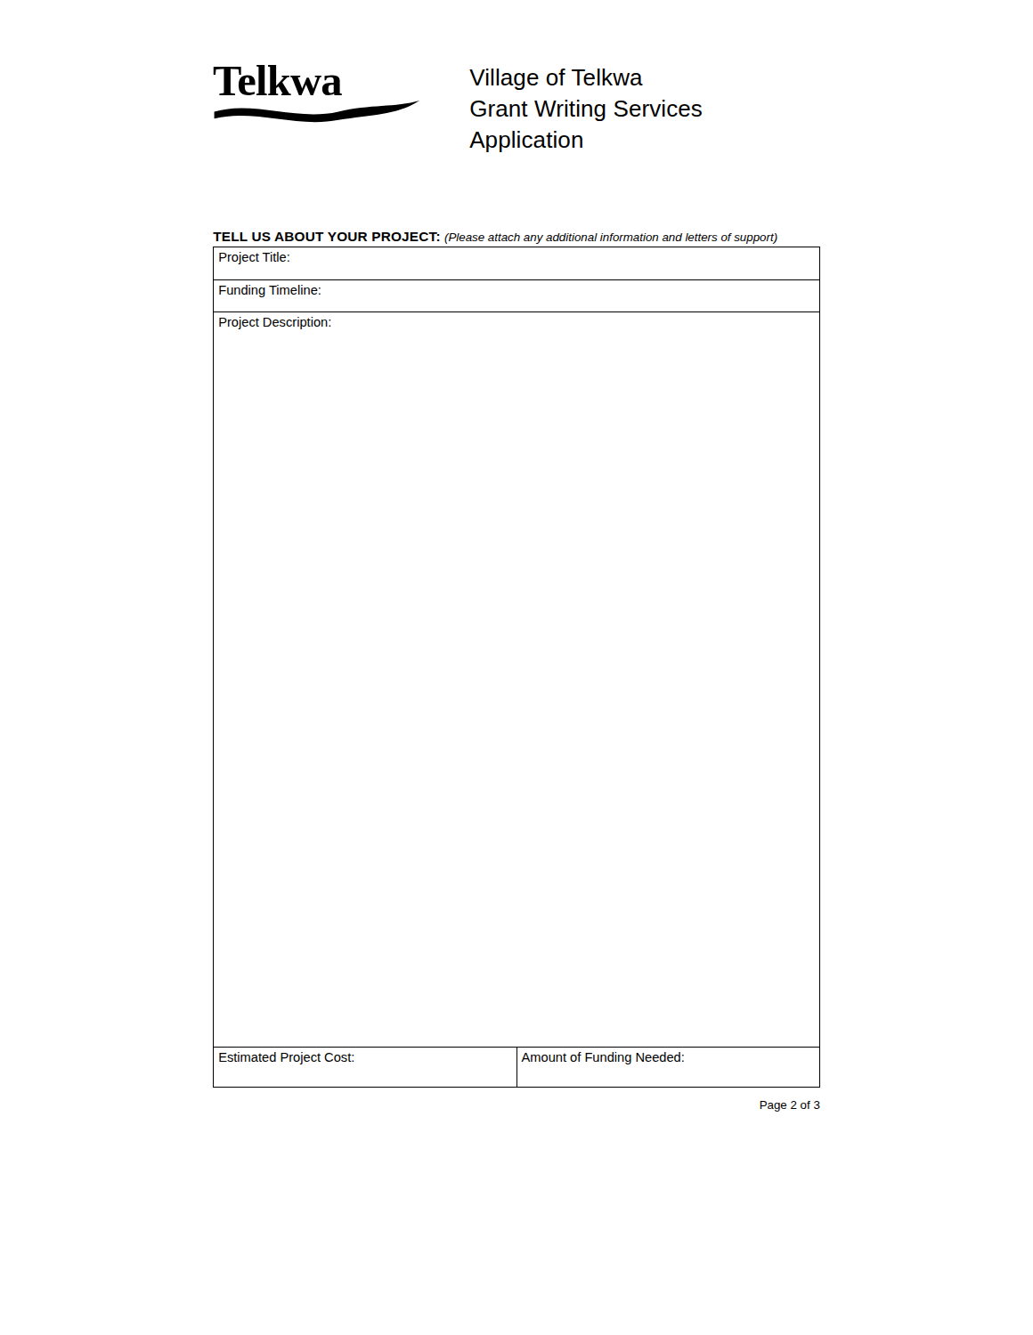Telkwa
Village of Telkwa
Grant Writing Services Application
TELL US ABOUT YOUR PROJECT: (Please attach any additional information and letters of support)
| Project Title: |
| Funding Timeline: |
| Project Description: |
| Estimated Project Cost: | Amount of Funding Needed: |
Page 2 of 3